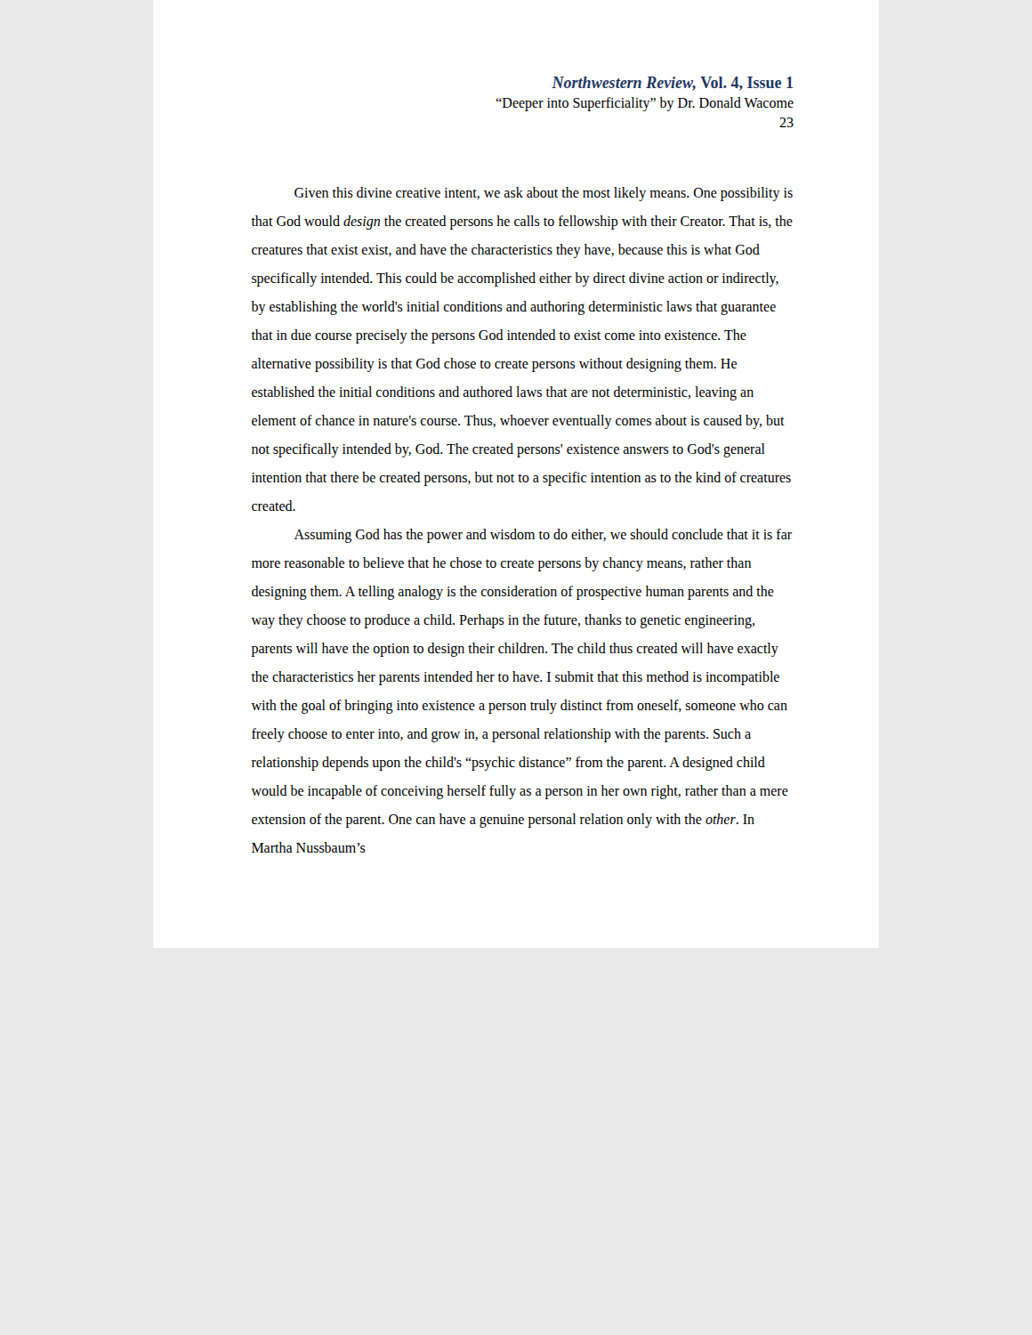Northwestern Review, Vol. 4, Issue 1
“Deeper into Superficiality” by Dr. Donald Wacome
23
Given this divine creative intent, we ask about the most likely means. One possibility is that God would design the created persons he calls to fellowship with their Creator. That is, the creatures that exist exist, and have the characteristics they have, because this is what God specifically intended. This could be accomplished either by direct divine action or indirectly, by establishing the world's initial conditions and authoring deterministic laws that guarantee that in due course precisely the persons God intended to exist come into existence. The alternative possibility is that God chose to create persons without designing them. He established the initial conditions and authored laws that are not deterministic, leaving an element of chance in nature's course. Thus, whoever eventually comes about is caused by, but not specifically intended by, God. The created persons' existence answers to God's general intention that there be created persons, but not to a specific intention as to the kind of creatures created.
Assuming God has the power and wisdom to do either, we should conclude that it is far more reasonable to believe that he chose to create persons by chancy means, rather than designing them. A telling analogy is the consideration of prospective human parents and the way they choose to produce a child. Perhaps in the future, thanks to genetic engineering, parents will have the option to design their children. The child thus created will have exactly the characteristics her parents intended her to have. I submit that this method is incompatible with the goal of bringing into existence a person truly distinct from oneself, someone who can freely choose to enter into, and grow in, a personal relationship with the parents. Such a relationship depends upon the child's “psychic distance” from the parent. A designed child would be incapable of conceiving herself fully as a person in her own right, rather than a mere extension of the parent. One can have a genuine personal relation only with the other. In Martha Nussbaum’s